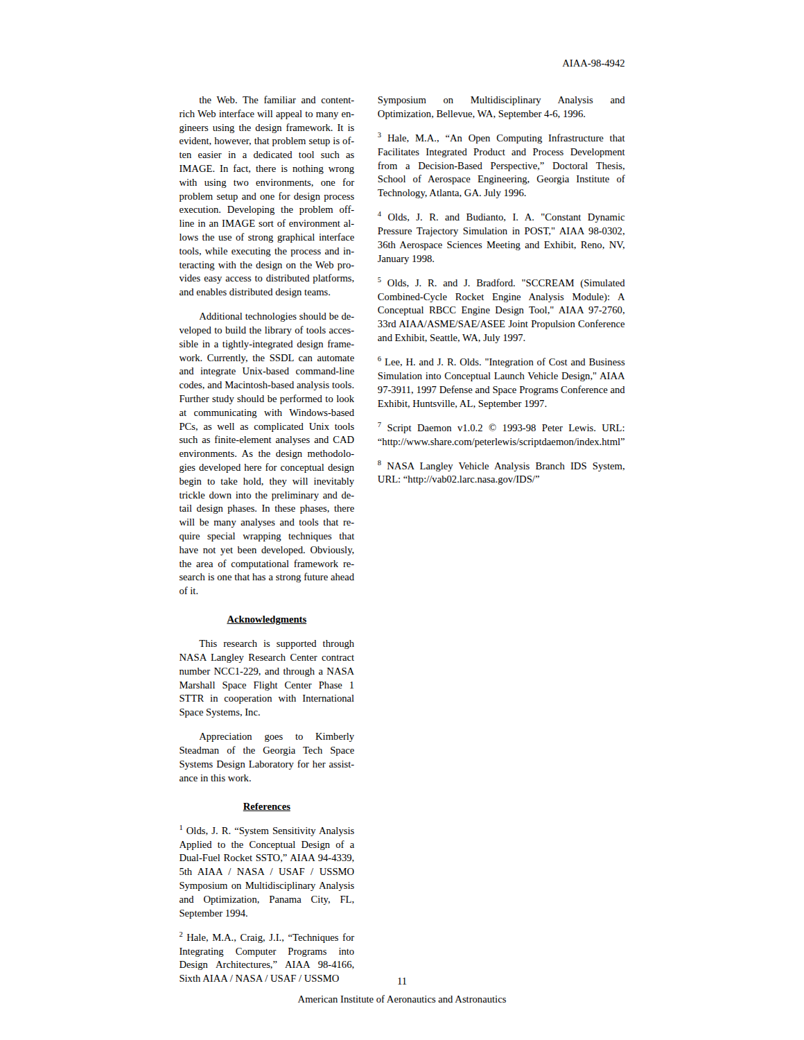AIAA-98-4942
the Web. The familiar and content-rich Web interface will appeal to many engineers using the design framework. It is evident, however, that problem setup is often easier in a dedicated tool such as IMAGE. In fact, there is nothing wrong with using two environments, one for problem setup and one for design process execution. Developing the problem off-line in an IMAGE sort of environment allows the use of strong graphical interface tools, while executing the process and interacting with the design on the Web provides easy access to distributed platforms, and enables distributed design teams.
Additional technologies should be developed to build the library of tools accessible in a tightly-integrated design framework. Currently, the SSDL can automate and integrate Unix-based command-line codes, and Macintosh-based analysis tools. Further study should be performed to look at communicating with Windows-based PCs, as well as complicated Unix tools such as finite-element analyses and CAD environments. As the design methodologies developed here for conceptual design begin to take hold, they will inevitably trickle down into the preliminary and detail design phases. In these phases, there will be many analyses and tools that require special wrapping techniques that have not yet been developed. Obviously, the area of computational framework research is one that has a strong future ahead of it.
Acknowledgments
This research is supported through NASA Langley Research Center contract number NCC1-229, and through a NASA Marshall Space Flight Center Phase 1 STTR in cooperation with International Space Systems, Inc.
Appreciation goes to Kimberly Steadman of the Georgia Tech Space Systems Design Laboratory for her assistance in this work.
References
1 Olds, J. R. “System Sensitivity Analysis Applied to the Conceptual Design of a Dual-Fuel Rocket SSTO,” AIAA 94-4339, 5th AIAA / NASA / USAF / USSMO Symposium on Multidisciplinary Analysis and Optimization, Panama City, FL, September 1994.
2 Hale, M.A., Craig, J.I., “Techniques for Integrating Computer Programs into Design Architectures,” AIAA 98-4166, Sixth AIAA / NASA / USAF / USSMO
Symposium on Multidisciplinary Analysis and Optimization, Bellevue, WA, September 4-6, 1996.
3 Hale, M.A., “An Open Computing Infrastructure that Facilitates Integrated Product and Process Development from a Decision-Based Perspective,” Doctoral Thesis, School of Aerospace Engineering, Georgia Institute of Technology, Atlanta, GA. July 1996.
4 Olds, J. R. and Budianto, I. A. "Constant Dynamic Pressure Trajectory Simulation in POST," AIAA 98-0302, 36th Aerospace Sciences Meeting and Exhibit, Reno, NV, January 1998.
5 Olds, J. R. and J. Bradford. "SCCREAM (Simulated Combined-Cycle Rocket Engine Analysis Module): A Conceptual RBCC Engine Design Tool," AIAA 97-2760, 33rd AIAA/ASME/SAE/ASEE Joint Propulsion Conference and Exhibit, Seattle, WA, July 1997.
6 Lee, H. and J. R. Olds. "Integration of Cost and Business Simulation into Conceptual Launch Vehicle Design," AIAA 97-3911, 1997 Defense and Space Programs Conference and Exhibit, Huntsville, AL, September 1997.
7 Script Daemon v1.0.2 © 1993-98 Peter Lewis. URL: “http://www.share.com/peterlewis/scriptdaemon/index.html”
8 NASA Langley Vehicle Analysis Branch IDS System, URL: “http://vab02.larc.nasa.gov/IDS/”
11
American Institute of Aeronautics and Astronautics